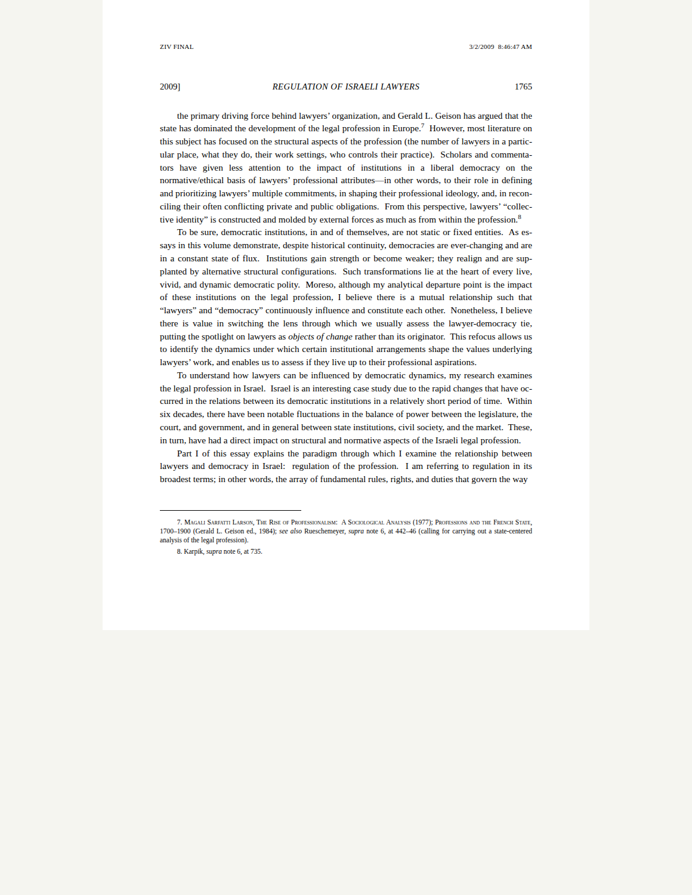ZIV FINAL 3/2/2009 8:46:47 AM
2009] Regulation of Israeli Lawyers 1765
the primary driving force behind lawyers’ organization, and Gerald L. Geison has argued that the state has dominated the development of the legal profession in Europe.7 However, most literature on this subject has focused on the structural aspects of the profession (the number of lawyers in a particular place, what they do, their work settings, who controls their practice). Scholars and commentators have given less attention to the impact of institutions in a liberal democracy on the normative/ethical basis of lawyers’ professional attributes—in other words, to their role in defining and prioritizing lawyers’ multiple commitments, in shaping their professional ideology, and, in reconciling their often conflicting private and public obligations. From this perspective, lawyers’ “collective identity” is constructed and molded by external forces as much as from within the profession.8
To be sure, democratic institutions, in and of themselves, are not static or fixed entities. As essays in this volume demonstrate, despite historical continuity, democracies are ever-changing and are in a constant state of flux. Institutions gain strength or become weaker; they realign and are supplanted by alternative structural configurations. Such transformations lie at the heart of every live, vivid, and dynamic democratic polity. Moreso, although my analytical departure point is the impact of these institutions on the legal profession, I believe there is a mutual relationship such that “lawyers” and “democracy” continuously influence and constitute each other. Nonetheless, I believe there is value in switching the lens through which we usually assess the lawyer-democracy tie, putting the spotlight on lawyers as objects of change rather than its originator. This refocus allows us to identify the dynamics under which certain institutional arrangements shape the values underlying lawyers’ work, and enables us to assess if they live up to their professional aspirations.
To understand how lawyers can be influenced by democratic dynamics, my research examines the legal profession in Israel. Israel is an interesting case study due to the rapid changes that have occurred in the relations between its democratic institutions in a relatively short period of time. Within six decades, there have been notable fluctuations in the balance of power between the legislature, the court, and government, and in general between state institutions, civil society, and the market. These, in turn, have had a direct impact on structural and normative aspects of the Israeli legal profession.
Part I of this essay explains the paradigm through which I examine the relationship between lawyers and democracy in Israel: regulation of the profession. I am referring to regulation in its broadest terms; in other words, the array of fundamental rules, rights, and duties that govern the way
7. Magali Sarfatti Larson, The Rise of Professionalism: A Sociological Analysis (1977); Professions and the French State, 1700–1900 (Gerald L. Geison ed., 1984); see also Rueschemeyer, supra note 6, at 442–46 (calling for carrying out a state-centered analysis of the legal profession).
8. Karpik, supra note 6, at 735.